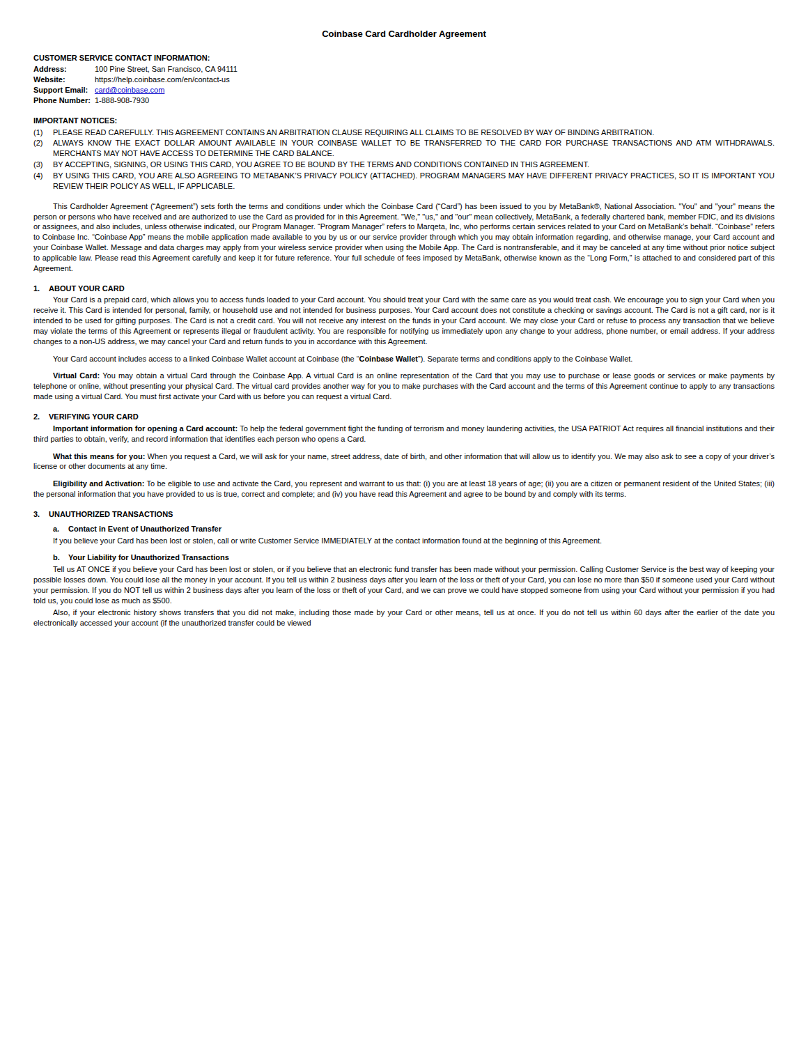Coinbase Card Cardholder Agreement
CUSTOMER SERVICE CONTACT INFORMATION:
| Address: | 100 Pine Street, San Francisco, CA 94111 |
| Website: | https://help.coinbase.com/en/contact-us |
| Support Email: | card@coinbase.com |
| Phone Number: | 1-888-908-7930 |
IMPORTANT NOTICES:
(1) PLEASE READ CAREFULLY. THIS AGREEMENT CONTAINS AN ARBITRATION CLAUSE REQUIRING ALL CLAIMS TO BE RESOLVED BY WAY OF BINDING ARBITRATION.
(2) ALWAYS KNOW THE EXACT DOLLAR AMOUNT AVAILABLE IN YOUR COINBASE WALLET TO BE TRANSFERRED TO THE CARD FOR PURCHASE TRANSACTIONS AND ATM WITHDRAWALS. MERCHANTS MAY NOT HAVE ACCESS TO DETERMINE THE CARD BALANCE.
(3) BY ACCEPTING, SIGNING, OR USING THIS CARD, YOU AGREE TO BE BOUND BY THE TERMS AND CONDITIONS CONTAINED IN THIS AGREEMENT.
(4) BY USING THIS CARD, YOU ARE ALSO AGREEING TO METABANK’S PRIVACY POLICY (ATTACHED). PROGRAM MANAGERS MAY HAVE DIFFERENT PRIVACY PRACTICES, SO IT IS IMPORTANT YOU REVIEW THEIR POLICY AS WELL, IF APPLICABLE.
This Cardholder Agreement (“Agreement”) sets forth the terms and conditions under which the Coinbase Card (“Card”) has been issued to you by MetaBank®, National Association. "You" and "your" means the person or persons who have received and are authorized to use the Card as provided for in this Agreement. "We," "us," and "our" mean collectively, MetaBank, a federally chartered bank, member FDIC, and its divisions or assignees, and also includes, unless otherwise indicated, our Program Manager. “Program Manager” refers to Marqeta, Inc, who performs certain services related to your Card on MetaBank’s behalf. “Coinbase” refers to Coinbase Inc. “Coinbase App” means the mobile application made available to you by us or our service provider through which you may obtain information regarding, and otherwise manage, your Card account and your Coinbase Wallet. Message and data charges may apply from your wireless service provider when using the Mobile App. The Card is nontransferable, and it may be canceled at any time without prior notice subject to applicable law. Please read this Agreement carefully and keep it for future reference. Your full schedule of fees imposed by MetaBank, otherwise known as the “Long Form,” is attached to and considered part of this Agreement.
1. ABOUT YOUR CARD
Your Card is a prepaid card, which allows you to access funds loaded to your Card account. You should treat your Card with the same care as you would treat cash. We encourage you to sign your Card when you receive it. This Card is intended for personal, family, or household use and not intended for business purposes. Your Card account does not constitute a checking or savings account. The Card is not a gift card, nor is it intended to be used for gifting purposes. The Card is not a credit card. You will not receive any interest on the funds in your Card account. We may close your Card or refuse to process any transaction that we believe may violate the terms of this Agreement or represents illegal or fraudulent activity. You are responsible for notifying us immediately upon any change to your address, phone number, or email address. If your address changes to a non-US address, we may cancel your Card and return funds to you in accordance with this Agreement.
Your Card account includes access to a linked Coinbase Wallet account at Coinbase (the “Coinbase Wallet”). Separate terms and conditions apply to the Coinbase Wallet.
Virtual Card: You may obtain a virtual Card through the Coinbase App. A virtual Card is an online representation of the Card that you may use to purchase or lease goods or services or make payments by telephone or online, without presenting your physical Card. The virtual card provides another way for you to make purchases with the Card account and the terms of this Agreement continue to apply to any transactions made using a virtual Card. You must first activate your Card with us before you can request a virtual Card.
2. VERIFYING YOUR CARD
Important information for opening a Card account: To help the federal government fight the funding of terrorism and money laundering activities, the USA PATRIOT Act requires all financial institutions and their third parties to obtain, verify, and record information that identifies each person who opens a Card.
What this means for you: When you request a Card, we will ask for your name, street address, date of birth, and other information that will allow us to identify you. We may also ask to see a copy of your driver’s license or other documents at any time.
Eligibility and Activation: To be eligible to use and activate the Card, you represent and warrant to us that: (i) you are at least 18 years of age; (ii) you are a citizen or permanent resident of the United States; (iii) the personal information that you have provided to us is true, correct and complete; and (iv) you have read this Agreement and agree to be bound by and comply with its terms.
3. UNAUTHORIZED TRANSACTIONS
a. Contact in Event of Unauthorized Transfer
If you believe your Card has been lost or stolen, call or write Customer Service IMMEDIATELY at the contact information found at the beginning of this Agreement.
b. Your Liability for Unauthorized Transactions
Tell us AT ONCE if you believe your Card has been lost or stolen, or if you believe that an electronic fund transfer has been made without your permission. Calling Customer Service is the best way of keeping your possible losses down. You could lose all the money in your account. If you tell us within 2 business days after you learn of the loss or theft of your Card, you can lose no more than $50 if someone used your Card without your permission. If you do NOT tell us within 2 business days after you learn of the loss or theft of your Card, and we can prove we could have stopped someone from using your Card without your permission if you had told us, you could lose as much as $500.
Also, if your electronic history shows transfers that you did not make, including those made by your Card or other means, tell us at once. If you do not tell us within 60 days after the earlier of the date you electronically accessed your account (if the unauthorized transfer could be viewed